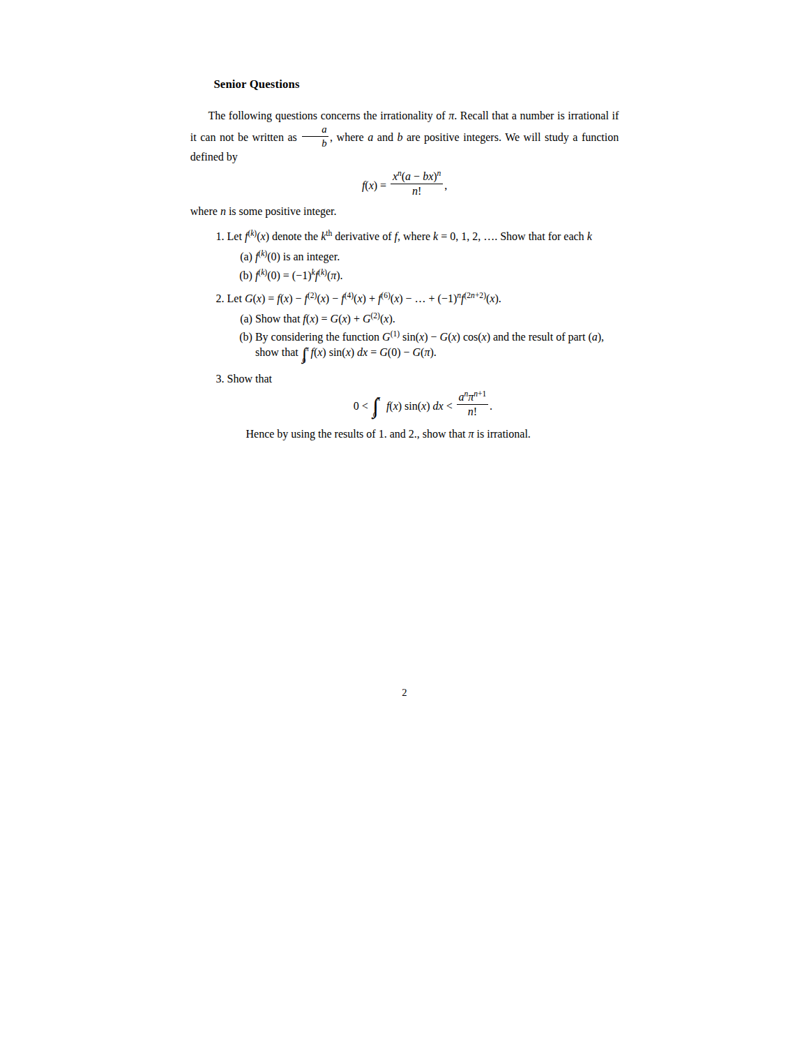Senior Questions
The following questions concerns the irrationality of π. Recall that a number is irrational if it can not be written as ab, where a and b are positive integers. We will study a function defined by
f(x) = xn(a − bx)n n!,
where n is some positive integer.
Let f(k)(x) denote the kth derivative of f, where k = 0, 1, 2, …. Show that for each k
f(k)(0) is an integer.
f(k)(0) = (−1)kf(k)(π).
Let G(x) = f(x) − f(2)(x) − f(4)(x) + f(6)(x) − … + (−1)nf(2n+2)(x).
Show that f(x) = G(x) + G(2)(x).
By considering the function G(1) sin(x) − G(x) cos(x) and the result of part (a), show that ∫π 0 f(x) sin(x) dx = G(0) − G(π).
Show that
0 < ∫π 0 f(x) sin(x) dx < anπn+1 n!.
Hence by using the results of 1. and 2., show that π is irrational.
2